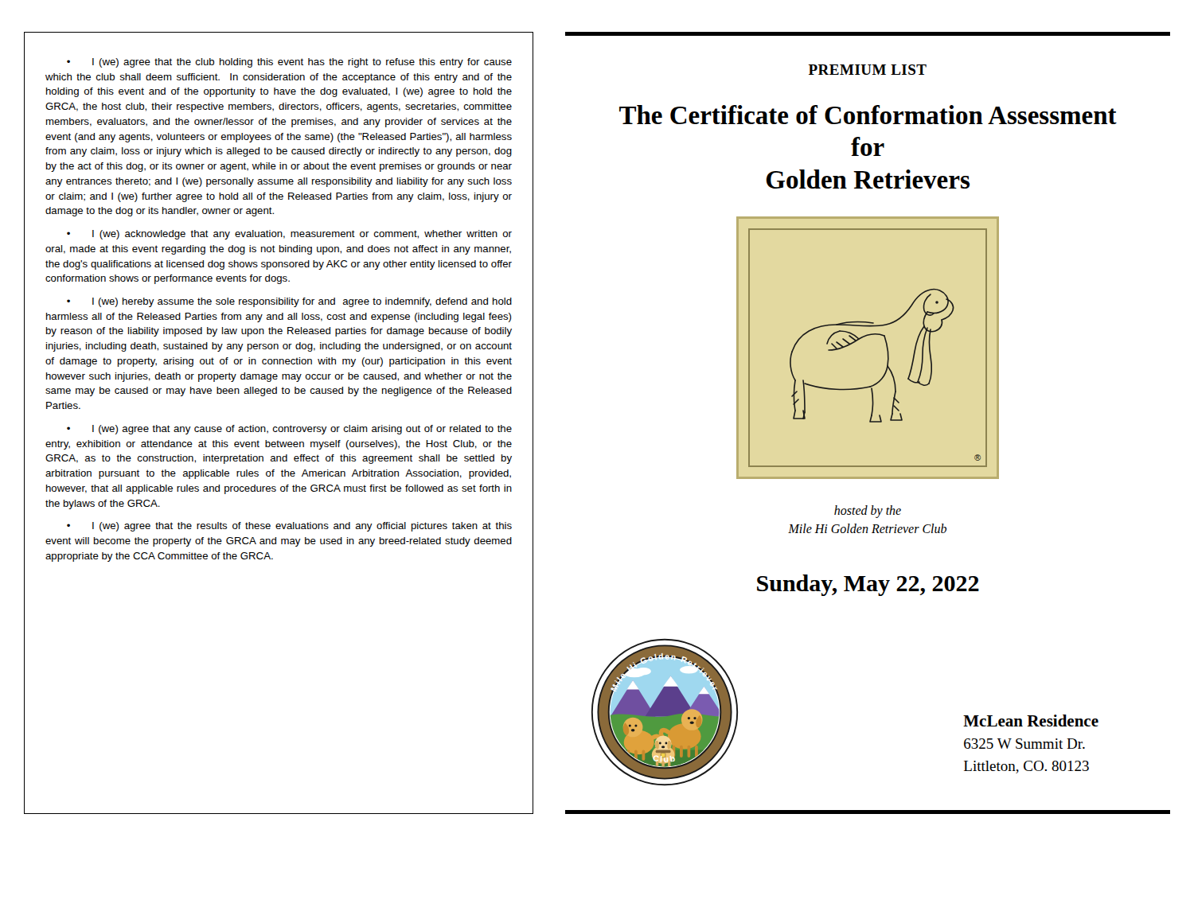•I (we) agree that the club holding this event has the right to refuse this entry for cause which the club shall deem sufficient. In consideration of the acceptance of this entry and of the holding of this event and of the opportunity to have the dog evaluated, I (we) agree to hold the GRCA, the host club, their respective members, directors, officers, agents, secretaries, committee members, evaluators, and the owner/lessor of the premises, and any provider of services at the event (and any agents, volunteers or employees of the same) (the "Released Parties"), all harmless from any claim, loss or injury which is alleged to be caused directly or indirectly to any person, dog by the act of this dog, or its owner or agent, while in or about the event premises or grounds or near any entrances thereto; and I (we) personally assume all responsibility and liability for any such loss or claim; and I (we) further agree to hold all of the Released Parties from any claim, loss, injury or damage to the dog or its handler, owner or agent.
•I (we) acknowledge that any evaluation, measurement or comment, whether written or oral, made at this event regarding the dog is not binding upon, and does not affect in any manner, the dog's qualifications at licensed dog shows sponsored by AKC or any other entity licensed to offer conformation shows or performance events for dogs.
•I (we) hereby assume the sole responsibility for and agree to indemnify, defend and hold harmless all of the Released Parties from any and all loss, cost and expense (including legal fees) by reason of the liability imposed by law upon the Released parties for damage because of bodily injuries, including death, sustained by any person or dog, including the undersigned, or on account of damage to property, arising out of or in connection with my (our) participation in this event however such injuries, death or property damage may occur or be caused, and whether or not the same may be caused or may have been alleged to be caused by the negligence of the Released Parties.
•I (we) agree that any cause of action, controversy or claim arising out of or related to the entry, exhibition or attendance at this event between myself (ourselves), the Host Club, or the GRCA, as to the construction, interpretation and effect of this agreement shall be settled by arbitration pursuant to the applicable rules of the American Arbitration Association, provided, however, that all applicable rules and procedures of the GRCA must first be followed as set forth in the bylaws of the GRCA.
•I (we) agree that the results of these evaluations and any official pictures taken at this event will become the property of the GRCA and may be used in any breed-related study deemed appropriate by the CCA Committee of the GRCA.
PREMIUM LIST
The Certificate of Conformation Assessment
for
Golden Retrievers
®
hosted by the
Mile Hi Golden Retriever Club
Sunday, May 22, 2022
Mile Hi Golden Retriever Club
McLean Residence
6325 W Summit Dr.
Littleton, CO. 80123